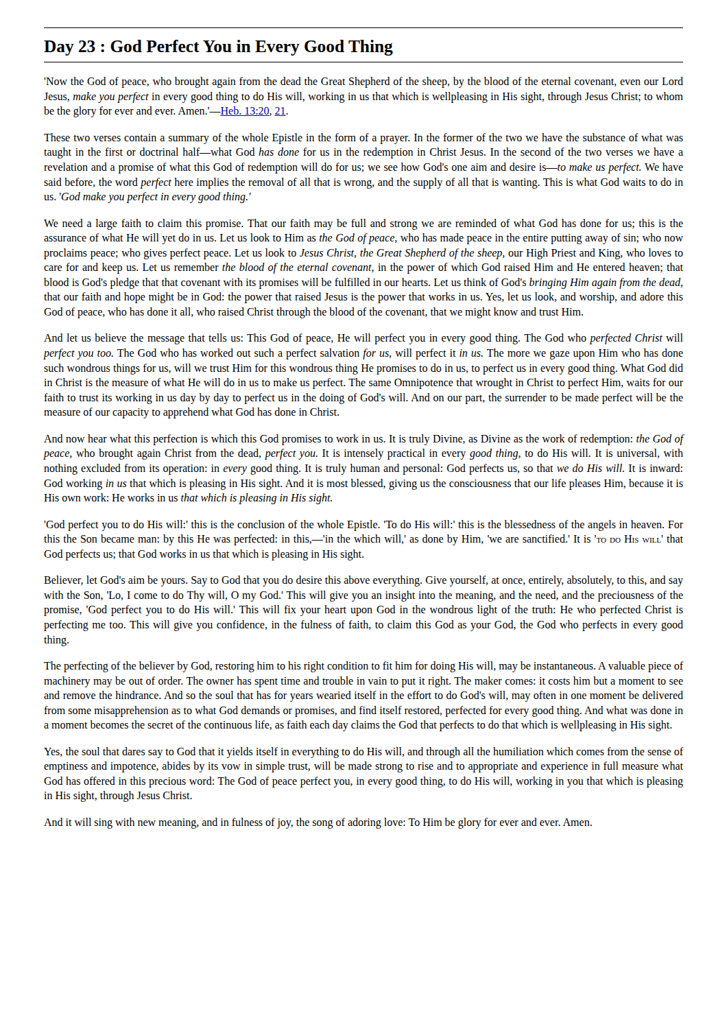Day 23 : God Perfect You in Every Good Thing
'Now the God of peace, who brought again from the dead the Great Shepherd of the sheep, by the blood of the eternal covenant, even our Lord Jesus, make you perfect in every good thing to do His will, working in us that which is wellpleasing in His sight, through Jesus Christ; to whom be the glory for ever and ever. Amen.'—Heb. 13:20, 21.
These two verses contain a summary of the whole Epistle in the form of a prayer. In the former of the two we have the substance of what was taught in the first or doctrinal half—what God has done for us in the redemption in Christ Jesus. In the second of the two verses we have a revelation and a promise of what this God of redemption will do for us; we see how God's one aim and desire is—to make us perfect. We have said before, the word perfect here implies the removal of all that is wrong, and the supply of all that is wanting. This is what God waits to do in us. 'God make you perfect in every good thing.'
We need a large faith to claim this promise. That our faith may be full and strong we are reminded of what God has done for us; this is the assurance of what He will yet do in us. Let us look to Him as the God of peace, who has made peace in the entire putting away of sin; who now proclaims peace; who gives perfect peace. Let us look to Jesus Christ, the Great Shepherd of the sheep, our High Priest and King, who loves to care for and keep us. Let us remember the blood of the eternal covenant, in the power of which God raised Him and He entered heaven; that blood is God's pledge that that covenant with its promises will be fulfilled in our hearts. Let us think of God's bringing Him again from the dead, that our faith and hope might be in God: the power that raised Jesus is the power that works in us. Yes, let us look, and worship, and adore this God of peace, who has done it all, who raised Christ through the blood of the covenant, that we might know and trust Him.
And let us believe the message that tells us: This God of peace, He will perfect you in every good thing. The God who perfected Christ will perfect you too. The God who has worked out such a perfect salvation for us, will perfect it in us. The more we gaze upon Him who has done such wondrous things for us, will we trust Him for this wondrous thing He promises to do in us, to perfect us in every good thing. What God did in Christ is the measure of what He will do in us to make us perfect. The same Omnipotence that wrought in Christ to perfect Him, waits for our faith to trust its working in us day by day to perfect us in the doing of God's will. And on our part, the surrender to be made perfect will be the measure of our capacity to apprehend what God has done in Christ.
And now hear what this perfection is which this God promises to work in us. It is truly Divine, as Divine as the work of redemption: the God of peace, who brought again Christ from the dead, perfect you. It is intensely practical in every good thing, to do His will. It is universal, with nothing excluded from its operation: in every good thing. It is truly human and personal: God perfects us, so that we do His will. It is inward: God working in us that which is pleasing in His sight. And it is most blessed, giving us the consciousness that our life pleases Him, because it is His own work: He works in us that which is pleasing in His sight.
'God perfect you to do His will:' this is the conclusion of the whole Epistle. 'To do His will:' this is the blessedness of the angels in heaven. For this the Son became man: by this He was perfected: in this,—'in the which will,' as done by Him, 'we are sanctified.' It is 'to do His will' that God perfects us; that God works in us that which is pleasing in His sight.
Believer, let God's aim be yours. Say to God that you do desire this above everything. Give yourself, at once, entirely, absolutely, to this, and say with the Son, 'Lo, I come to do Thy will, O my God.' This will give you an insight into the meaning, and the need, and the preciousness of the promise, 'God perfect you to do His will.' This will fix your heart upon God in the wondrous light of the truth: He who perfected Christ is perfecting me too. This will give you confidence, in the fulness of faith, to claim this God as your God, the God who perfects in every good thing.
The perfecting of the believer by God, restoring him to his right condition to fit him for doing His will, may be instantaneous. A valuable piece of machinery may be out of order. The owner has spent time and trouble in vain to put it right. The maker comes: it costs him but a moment to see and remove the hindrance. And so the soul that has for years wearied itself in the effort to do God's will, may often in one moment be delivered from some misapprehension as to what God demands or promises, and find itself restored, perfected for every good thing. And what was done in a moment becomes the secret of the continuous life, as faith each day claims the God that perfects to do that which is wellpleasing in His sight.
Yes, the soul that dares say to God that it yields itself in everything to do His will, and through all the humiliation which comes from the sense of emptiness and impotence, abides by its vow in simple trust, will be made strong to rise and to appropriate and experience in full measure what God has offered in this precious word: The God of peace perfect you, in every good thing, to do His will, working in you that which is pleasing in His sight, through Jesus Christ.
And it will sing with new meaning, and in fulness of joy, the song of adoring love: To Him be glory for ever and ever. Amen.